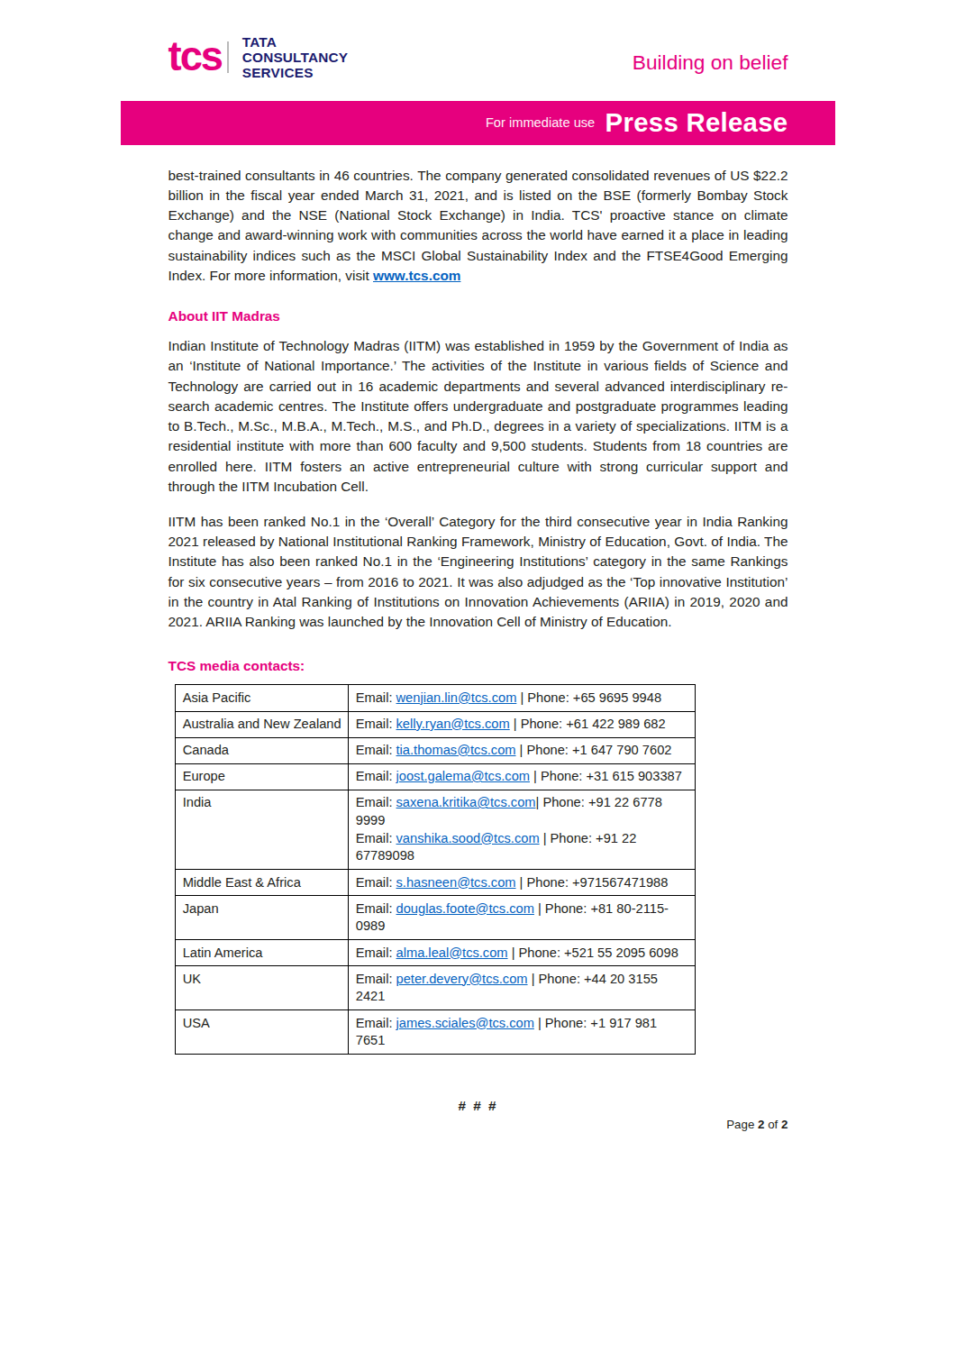tcs
TATA
CONSULTANCY
SERVICES
Building on belief
For immediate use Press Release
best-trained consultants in 46 countries. The company generated consolidated revenues of US $22.2 billion in the fiscal year ended March 31, 2021, and is listed on the BSE (formerly Bombay Stock Exchange) and the NSE (National Stock Exchange) in India. TCS' proactive stance on climate change and award-winning work with communities across the world have earned it a place in leading sustainability indices such as the MSCI Global Sustainability Index and the FTSE4Good Emerging Index. For more information, visit www.tcs.com
About IIT Madras
Indian Institute of Technology Madras (IITM) was established in 1959 by the Government of India as an ‘Institute of National Importance.’ The activities of the Institute in various fields of Science and Technology are carried out in 16 academic departments and several advanced interdisciplinary research academic centres. The Institute offers undergraduate and postgraduate programmes leading to B.Tech., M.Sc., M.B.A., M.Tech., M.S., and Ph.D., degrees in a variety of specializations. IITM is a residential institute with more than 600 faculty and 9,500 students. Students from 18 countries are enrolled here. IITM fosters an active entrepreneurial culture with strong curricular support and through the IITM Incubation Cell.
IITM has been ranked No.1 in the ‘Overall’ Category for the third consecutive year in India Ranking 2021 released by National Institutional Ranking Framework, Ministry of Education, Govt. of India. The Institute has also been ranked No.1 in the ‘Engineering Institutions’ category in the same Rankings for six consecutive years – from 2016 to 2021. It was also adjudged as the ‘Top innovative Institution’ in the country in Atal Ranking of Institutions on Innovation Achievements (ARIIA) in 2019, 2020 and 2021. ARIIA Ranking was launched by the Innovation Cell of Ministry of Education.
TCS media contacts:
| Asia Pacific | Email: wenjian.lin@tcs.com / Phone: +65 9695 9948 |
| Australia and New Zealand | Email: kelly.ryan@tcs.com / Phone: +61 422 989 682 |
| Canada | Email: tia.thomas@tcs.com / Phone: +1 647 790 7602 |
| Europe | Email: joost.galema@tcs.com / Phone: +31 615 903387 |
| India | Email: saxena.kritika@tcs.com / Phone: +91 22 6778 9999 Email: vanshika.sood@tcs.com / Phone: +91 22 67789098 |
| Middle East & Africa | Email: s.hasneen@tcs.com / Phone: +971567471988 |
| Japan | Email: douglas.foote@tcs.com / Phone: +81 80-2115-0989 |
| Latin America | Email: alma.leal@tcs.com / Phone: +521 55 2095 6098 |
| UK | Email: peter.devery@tcs.com / Phone: +44 20 3155 2421 |
| USA | Email: james.sciales@tcs.com / Phone: +1 917 981 7651 |
# # #
Page 2 of 2